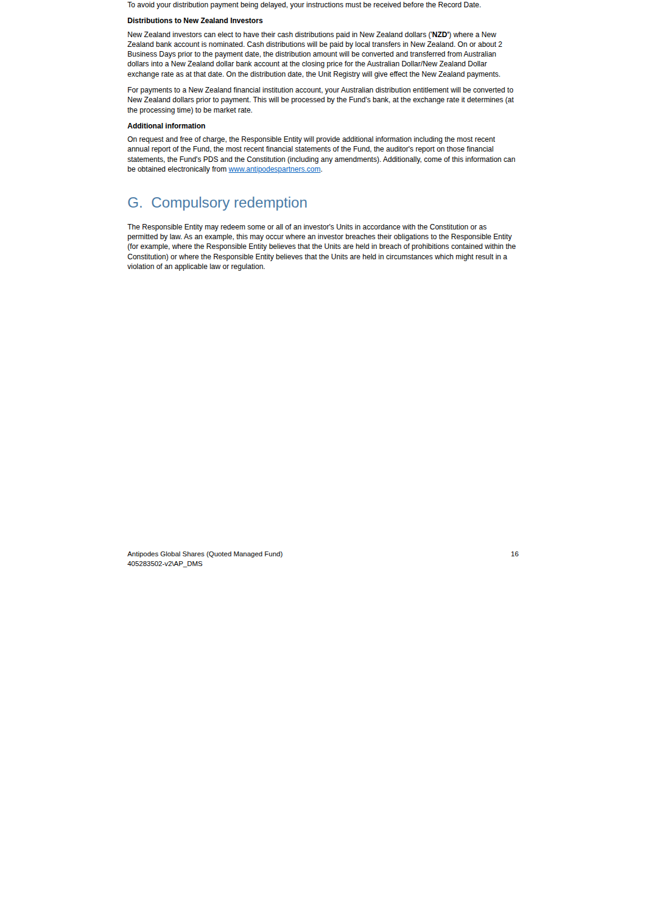To avoid your distribution payment being delayed, your instructions must be received before the Record Date.
Distributions to New Zealand Investors
New Zealand investors can elect to have their cash distributions paid in New Zealand dollars ('NZD') where a New Zealand bank account is nominated. Cash distributions will be paid by local transfers in New Zealand. On or about 2 Business Days prior to the payment date, the distribution amount will be converted and transferred from Australian dollars into a New Zealand dollar bank account at the closing price for the Australian Dollar/New Zealand Dollar exchange rate as at that date. On the distribution date, the Unit Registry will give effect the New Zealand payments.
For payments to a New Zealand financial institution account, your Australian distribution entitlement will be converted to New Zealand dollars prior to payment. This will be processed by the Fund's bank, at the exchange rate it determines (at the processing time) to be market rate.
Additional information
On request and free of charge, the Responsible Entity will provide additional information including the most recent annual report of the Fund, the most recent financial statements of the Fund, the auditor's report on those financial statements, the Fund's PDS and the Constitution (including any amendments). Additionally, come of this information can be obtained electronically from www.antipodespartners.com.
G. Compulsory redemption
The Responsible Entity may redeem some or all of an investor's Units in accordance with the Constitution or as permitted by law. As an example, this may occur where an investor breaches their obligations to the Responsible Entity (for example, where the Responsible Entity believes that the Units are held in breach of prohibitions contained within the Constitution) or where the Responsible Entity believes that the Units are held in circumstances which might result in a violation of an applicable law or regulation.
| Antipodes Global Shares (Quoted Managed Fund) | 16 |
| 405283502-v2\AP_DMS | |